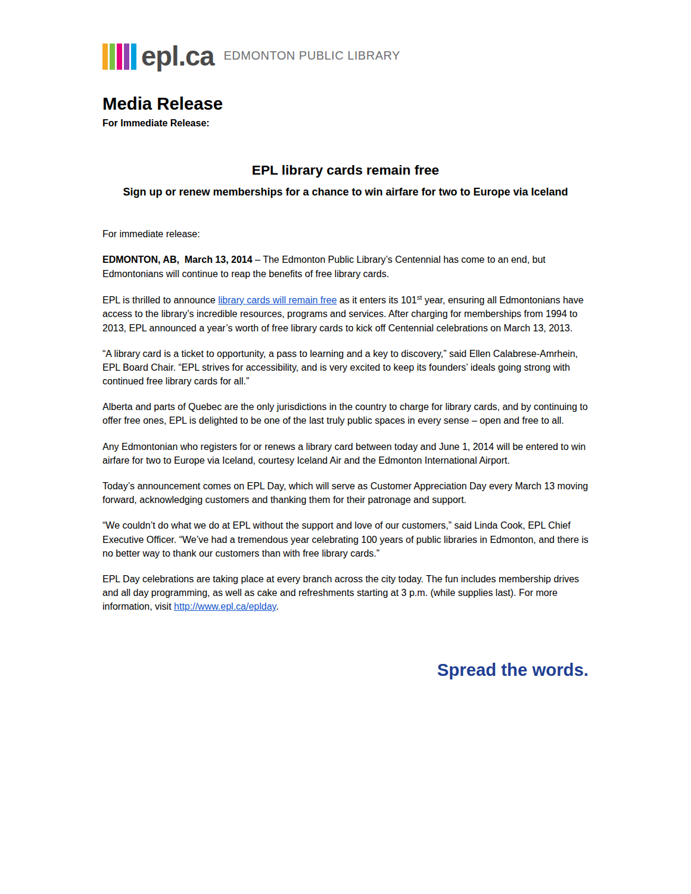epl.ca
EDMONTON PUBLIC LIBRARY
Media Release
For Immediate Release:
EPL library cards remain free
Sign up or renew memberships for a chance to win airfare for two to Europe via Iceland
For immediate release:
EDMONTON, AB, March 13, 2014 – The Edmonton Public Library’s Centennial has come to an end, but Edmontonians will continue to reap the benefits of free library cards.
EPL is thrilled to announce library cards will remain free as it enters its 101st year, ensuring all Edmontonians have access to the library’s incredible resources, programs and services. After charging for memberships from 1994 to 2013, EPL announced a year’s worth of free library cards to kick off Centennial celebrations on March 13, 2013.
“A library card is a ticket to opportunity, a pass to learning and a key to discovery,” said Ellen Calabrese-Amrhein, EPL Board Chair. “EPL strives for accessibility, and is very excited to keep its founders’ ideals going strong with continued free library cards for all.”
Alberta and parts of Quebec are the only jurisdictions in the country to charge for library cards, and by continuing to offer free ones, EPL is delighted to be one of the last truly public spaces in every sense – open and free to all.
Any Edmontonian who registers for or renews a library card between today and June 1, 2014 will be entered to win airfare for two to Europe via Iceland, courtesy Iceland Air and the Edmonton International Airport.
Today’s announcement comes on EPL Day, which will serve as Customer Appreciation Day every March 13 moving forward, acknowledging customers and thanking them for their patronage and support.
“We couldn’t do what we do at EPL without the support and love of our customers,” said Linda Cook, EPL Chief Executive Officer. “We’ve had a tremendous year celebrating 100 years of public libraries in Edmonton, and there is no better way to thank our customers than with free library cards.”
EPL Day celebrations are taking place at every branch across the city today. The fun includes membership drives and all day programming, as well as cake and refreshments starting at 3 p.m. (while supplies last). For more information, visit http://www.epl.ca/eplday.
Spread the words.